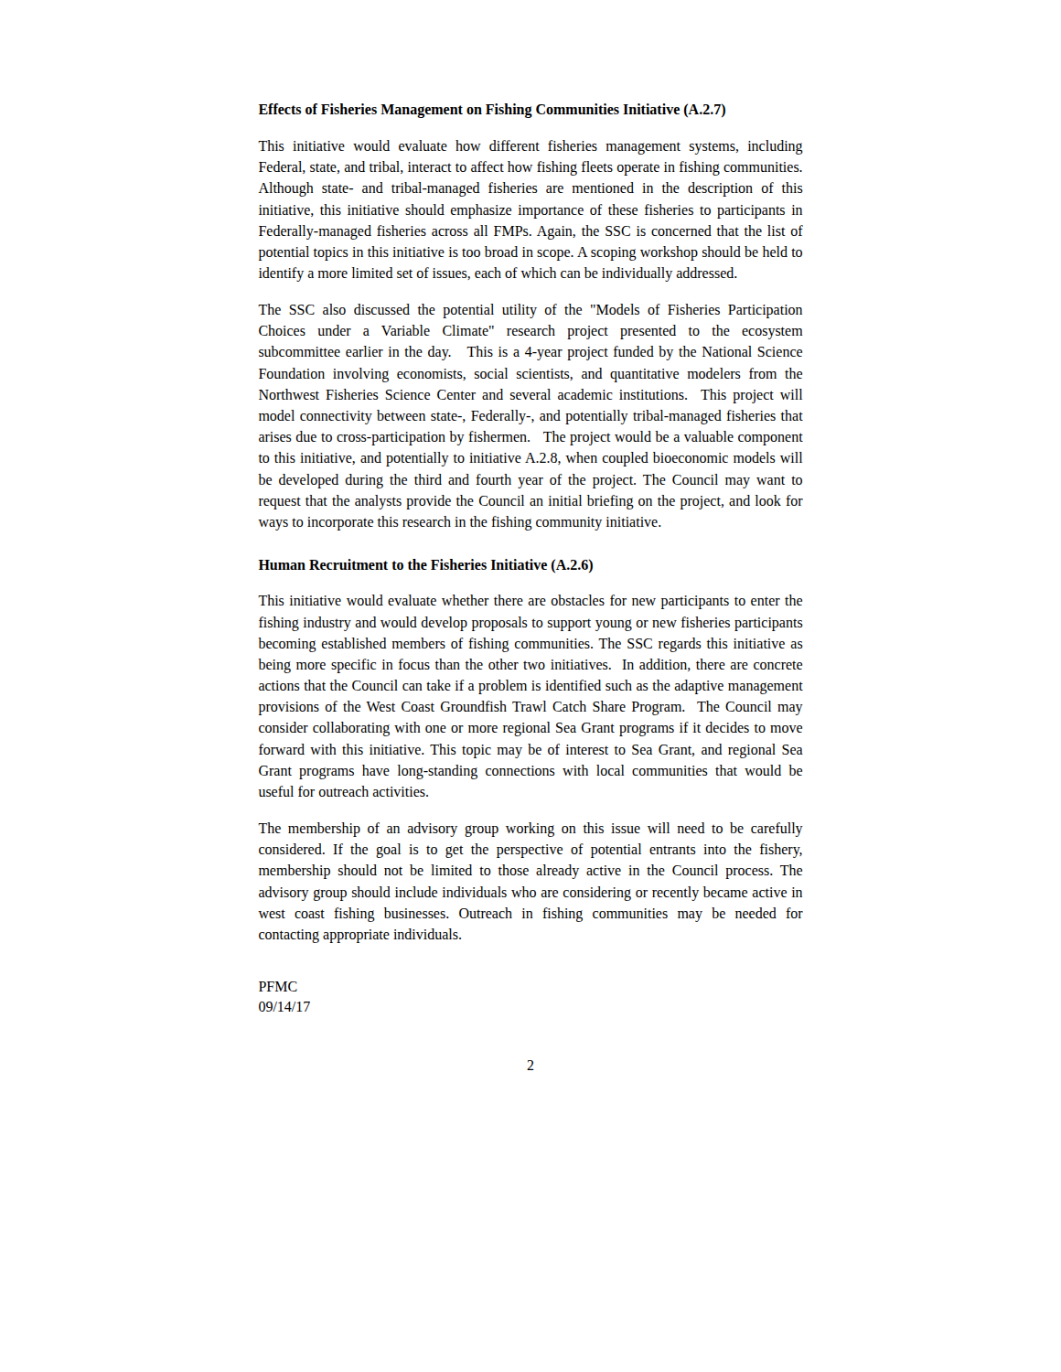Effects of Fisheries Management on Fishing Communities Initiative (A.2.7)
This initiative would evaluate how different fisheries management systems, including Federal, state, and tribal, interact to affect how fishing fleets operate in fishing communities. Although state- and tribal-managed fisheries are mentioned in the description of this initiative, this initiative should emphasize importance of these fisheries to participants in Federally-managed fisheries across all FMPs. Again, the SSC is concerned that the list of potential topics in this initiative is too broad in scope. A scoping workshop should be held to identify a more limited set of issues, each of which can be individually addressed.
The SSC also discussed the potential utility of the "Models of Fisheries Participation Choices under a Variable Climate" research project presented to the ecosystem subcommittee earlier in the day. This is a 4-year project funded by the National Science Foundation involving economists, social scientists, and quantitative modelers from the Northwest Fisheries Science Center and several academic institutions. This project will model connectivity between state-, Federally-, and potentially tribal-managed fisheries that arises due to cross-participation by fishermen. The project would be a valuable component to this initiative, and potentially to initiative A.2.8, when coupled bioeconomic models will be developed during the third and fourth year of the project. The Council may want to request that the analysts provide the Council an initial briefing on the project, and look for ways to incorporate this research in the fishing community initiative.
Human Recruitment to the Fisheries Initiative (A.2.6)
This initiative would evaluate whether there are obstacles for new participants to enter the fishing industry and would develop proposals to support young or new fisheries participants becoming established members of fishing communities. The SSC regards this initiative as being more specific in focus than the other two initiatives. In addition, there are concrete actions that the Council can take if a problem is identified such as the adaptive management provisions of the West Coast Groundfish Trawl Catch Share Program. The Council may consider collaborating with one or more regional Sea Grant programs if it decides to move forward with this initiative. This topic may be of interest to Sea Grant, and regional Sea Grant programs have long-standing connections with local communities that would be useful for outreach activities.
The membership of an advisory group working on this issue will need to be carefully considered. If the goal is to get the perspective of potential entrants into the fishery, membership should not be limited to those already active in the Council process. The advisory group should include individuals who are considering or recently became active in west coast fishing businesses. Outreach in fishing communities may be needed for contacting appropriate individuals.
PFMC
09/14/17
2